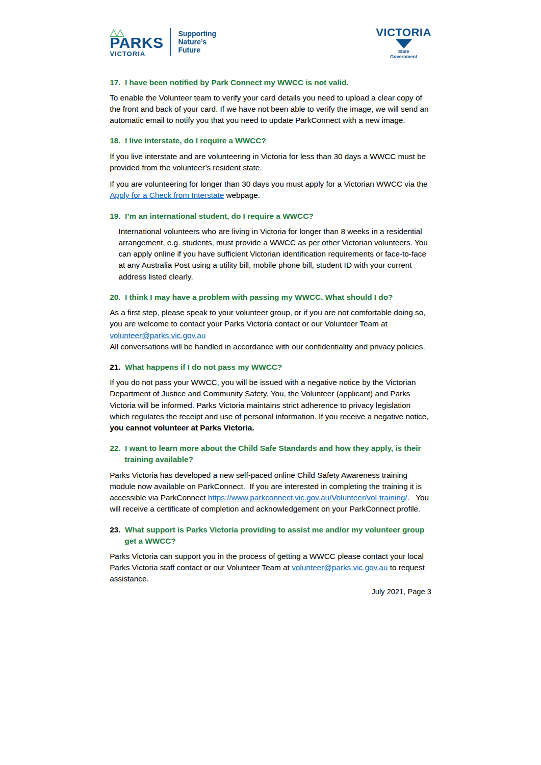△△ PARKS VICTORIA
Supporting
Nature’s
Future
VICTORIA State
Government
17. I have been notified by Park Connect my WWCC is not valid.
To enable the Volunteer team to verify your card details you need to upload a clear copy of the front and back of your card. If we have not been able to verify the image, we will send an automatic email to notify you that you need to update ParkConnect with a new image.
18. I live interstate, do I require a WWCC?
If you live interstate and are volunteering in Victoria for less than 30 days a WWCC must be provided from the volunteer’s resident state.
If you are volunteering for longer than 30 days you must apply for a Victorian WWCC via the Apply for a Check from Interstate webpage.
19. I’m an international student, do I require a WWCC?
International volunteers who are living in Victoria for longer than 8 weeks in a residential arrangement, e.g. students, must provide a WWCC as per other Victorian volunteers. You can apply online if you have sufficient Victorian identification requirements or face-to-face at any Australia Post using a utility bill, mobile phone bill, student ID with your current address listed clearly.
20. I think I may have a problem with passing my WWCC. What should I do?
As a first step, please speak to your volunteer group, or if you are not comfortable doing so, you are welcome to contact your Parks Victoria contact or our Volunteer Team at volunteer@parks.vic.gov.au
All conversations will be handled in accordance with our confidentiality and privacy policies.
21. What happens if I do not pass my WWCC?
If you do not pass your WWCC, you will be issued with a negative notice by the Victorian Department of Justice and Community Safety. You, the Volunteer (applicant) and Parks Victoria will be informed. Parks Victoria maintains strict adherence to privacy legislation which regulates the receipt and use of personal information. If you receive a negative notice, you cannot volunteer at Parks Victoria.
22. I want to learn more about the Child Safe Standards and how they apply, is their training available?
Parks Victoria has developed a new self-paced online Child Safety Awareness training module now available on ParkConnect. If you are interested in completing the training it is accessible via ParkConnect https://www.parkconnect.vic.gov.au/Volunteer/vol-training/. You will receive a certificate of completion and acknowledgement on your ParkConnect profile.
23. What support is Parks Victoria providing to assist me and/or my volunteer group get a WWCC?
Parks Victoria can support you in the process of getting a WWCC please contact your local Parks Victoria staff contact or our Volunteer Team at volunteer@parks.vic.gov.au to request assistance.
July 2021, Page 3